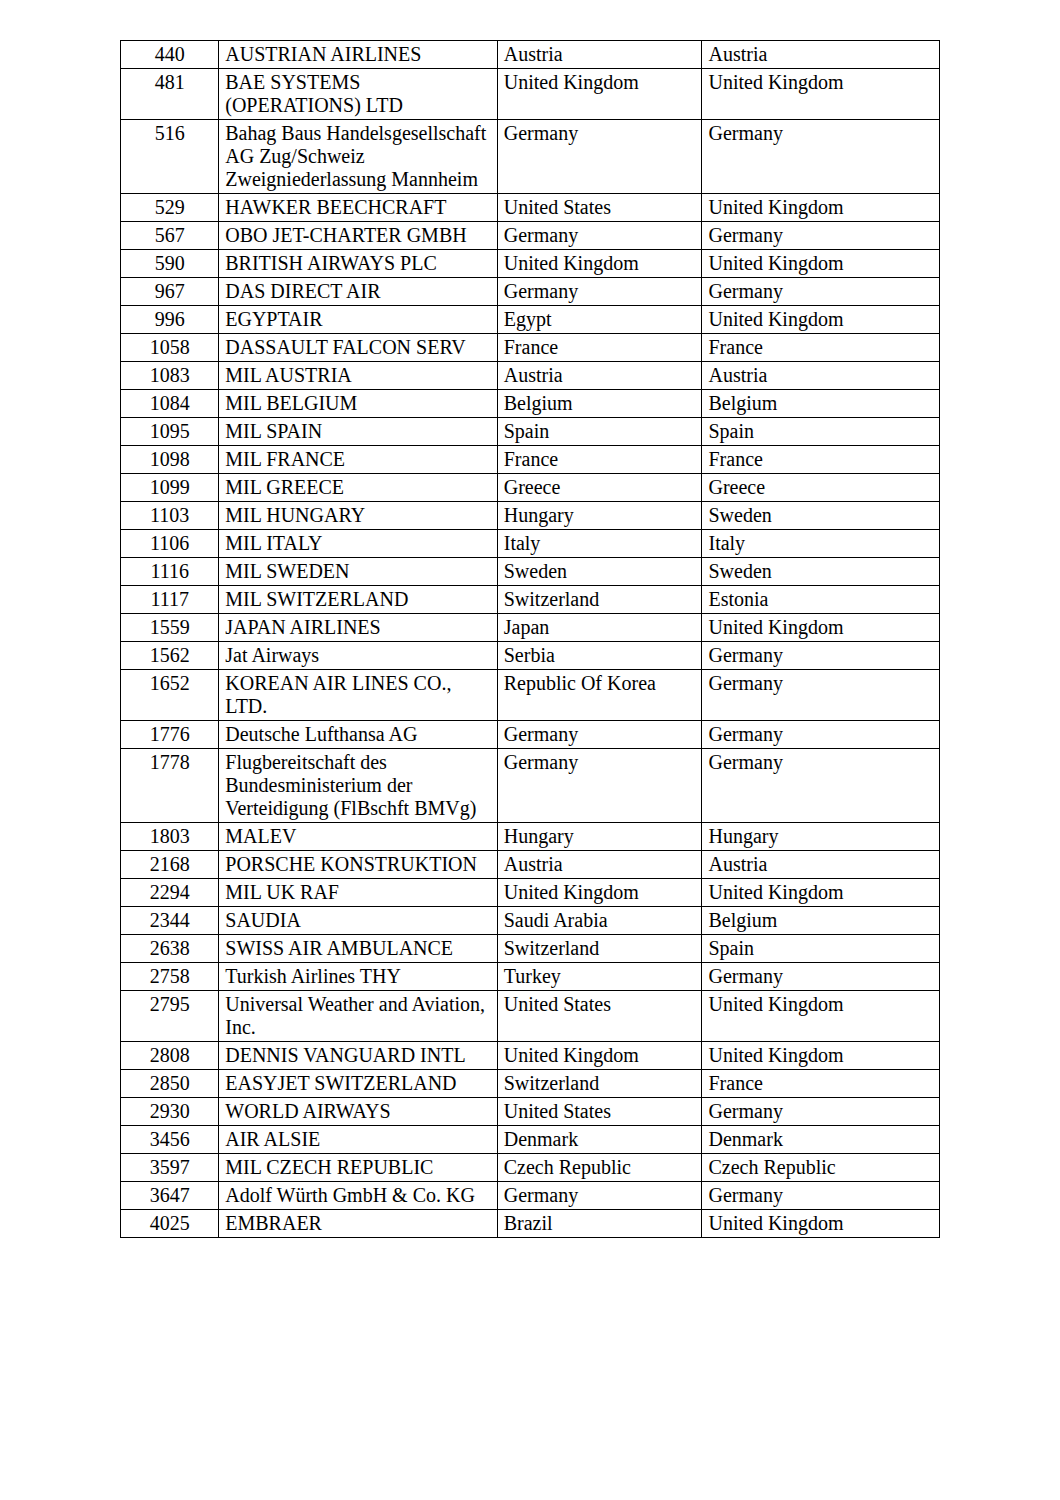| 440 | AUSTRIAN AIRLINES | Austria | Austria |
| 481 | BAE SYSTEMS (OPERATIONS) LTD | United Kingdom | United Kingdom |
| 516 | Bahag Baus Handelsgesellschaft AG Zug/Schweiz Zweigniederlassung Mannheim | Germany | Germany |
| 529 | HAWKER BEECHCRAFT | United States | United Kingdom |
| 567 | OBO JET-CHARTER GMBH | Germany | Germany |
| 590 | BRITISH AIRWAYS PLC | United Kingdom | United Kingdom |
| 967 | DAS DIRECT AIR | Germany | Germany |
| 996 | EGYPTAIR | Egypt | United Kingdom |
| 1058 | DASSAULT FALCON SERV | France | France |
| 1083 | MIL AUSTRIA | Austria | Austria |
| 1084 | MIL BELGIUM | Belgium | Belgium |
| 1095 | MIL SPAIN | Spain | Spain |
| 1098 | MIL FRANCE | France | France |
| 1099 | MIL GREECE | Greece | Greece |
| 1103 | MIL HUNGARY | Hungary | Sweden |
| 1106 | MIL ITALY | Italy | Italy |
| 1116 | MIL SWEDEN | Sweden | Sweden |
| 1117 | MIL SWITZERLAND | Switzerland | Estonia |
| 1559 | JAPAN AIRLINES | Japan | United Kingdom |
| 1562 | Jat Airways | Serbia | Germany |
| 1652 | KOREAN AIR LINES CO., LTD. | Republic Of Korea | Germany |
| 1776 | Deutsche Lufthansa AG | Germany | Germany |
| 1778 | Flugbereitschaft des Bundesministerium der Verteidigung (FlBschft BMVg) | Germany | Germany |
| 1803 | MALEV | Hungary | Hungary |
| 2168 | PORSCHE KONSTRUKTION | Austria | Austria |
| 2294 | MIL UK RAF | United Kingdom | United Kingdom |
| 2344 | SAUDIA | Saudi Arabia | Belgium |
| 2638 | SWISS AIR AMBULANCE | Switzerland | Spain |
| 2758 | Turkish Airlines THY | Turkey | Germany |
| 2795 | Universal Weather and Aviation, Inc. | United States | United Kingdom |
| 2808 | DENNIS VANGUARD INTL | United Kingdom | United Kingdom |
| 2850 | EASYJET SWITZERLAND | Switzerland | France |
| 2930 | WORLD AIRWAYS | United States | Germany |
| 3456 | AIR ALSIE | Denmark | Denmark |
| 3597 | MIL CZECH REPUBLIC | Czech Republic | Czech Republic |
| 3647 | Adolf Würth GmbH & Co. KG | Germany | Germany |
| 4025 | EMBRAER | Brazil | United Kingdom |